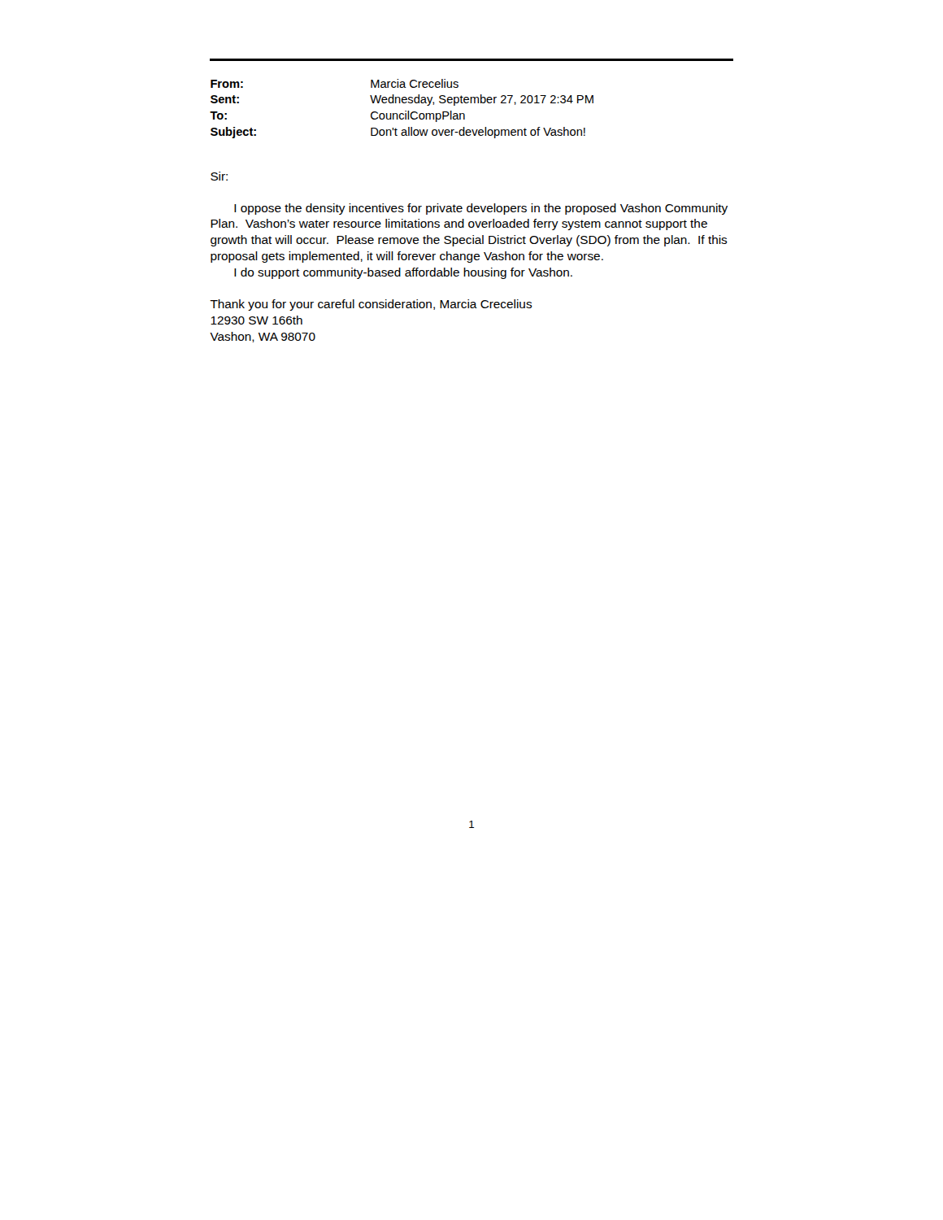| From: | Marcia Crecelius |
| Sent: | Wednesday, September 27, 2017 2:34 PM |
| To: | CouncilCompPlan |
| Subject: | Don't allow over-development of Vashon! |
Sir:
I oppose the density incentives for private developers in the proposed Vashon Community Plan. Vashon’s water resource limitations and overloaded ferry system cannot support the growth that will occur. Please remove the Special District Overlay (SDO) from the plan. If this proposal gets implemented, it will forever change Vashon for the worse.
I do support community-based affordable housing for Vashon.
Thank you for your careful consideration, Marcia Crecelius
12930 SW 166th
Vashon, WA 98070
1